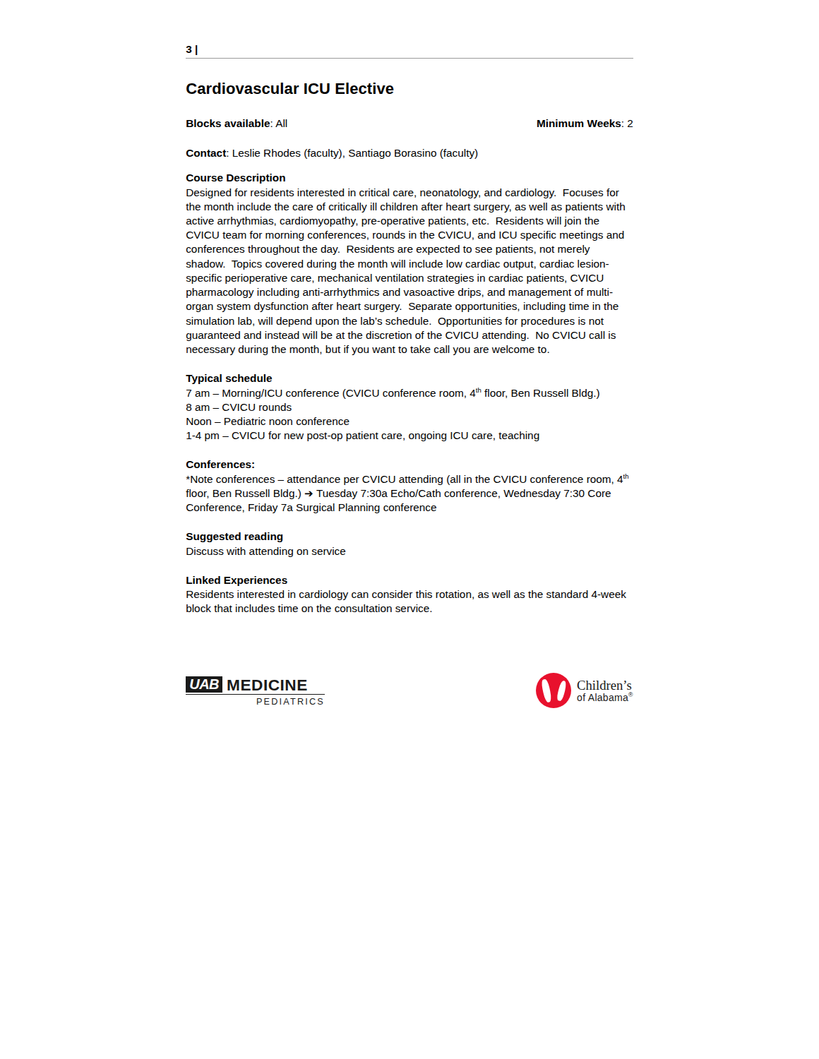3 |
Cardiovascular ICU Elective
Blocks available: All
Minimum Weeks: 2
Contact: Leslie Rhodes (faculty), Santiago Borasino (faculty)
Course Description
Designed for residents interested in critical care, neonatology, and cardiology. Focuses for the month include the care of critically ill children after heart surgery, as well as patients with active arrhythmias, cardiomyopathy, pre-operative patients, etc. Residents will join the CVICU team for morning conferences, rounds in the CVICU, and ICU specific meetings and conferences throughout the day. Residents are expected to see patients, not merely shadow. Topics covered during the month will include low cardiac output, cardiac lesion-specific perioperative care, mechanical ventilation strategies in cardiac patients, CVICU pharmacology including anti-arrhythmics and vasoactive drips, and management of multi-organ system dysfunction after heart surgery. Separate opportunities, including time in the simulation lab, will depend upon the lab’s schedule. Opportunities for procedures is not guaranteed and instead will be at the discretion of the CVICU attending. No CVICU call is necessary during the month, but if you want to take call you are welcome to.
Typical schedule
7 am – Morning/ICU conference (CVICU conference room, 4th floor, Ben Russell Bldg.)
8 am – CVICU rounds
Noon – Pediatric noon conference
1-4 pm – CVICU for new post-op patient care, ongoing ICU care, teaching
Conferences:
*Note conferences – attendance per CVICU attending (all in the CVICU conference room, 4th floor, Ben Russell Bldg.) ➔ Tuesday 7:30a Echo/Cath conference, Wednesday 7:30 Core Conference, Friday 7a Surgical Planning conference
Suggested reading
Discuss with attending on service
Linked Experiences
Residents interested in cardiology can consider this rotation, as well as the standard 4-week block that includes time on the consultation service.
UAB MEDICINE
PEDIATRICS
Children’s
of Alabama®